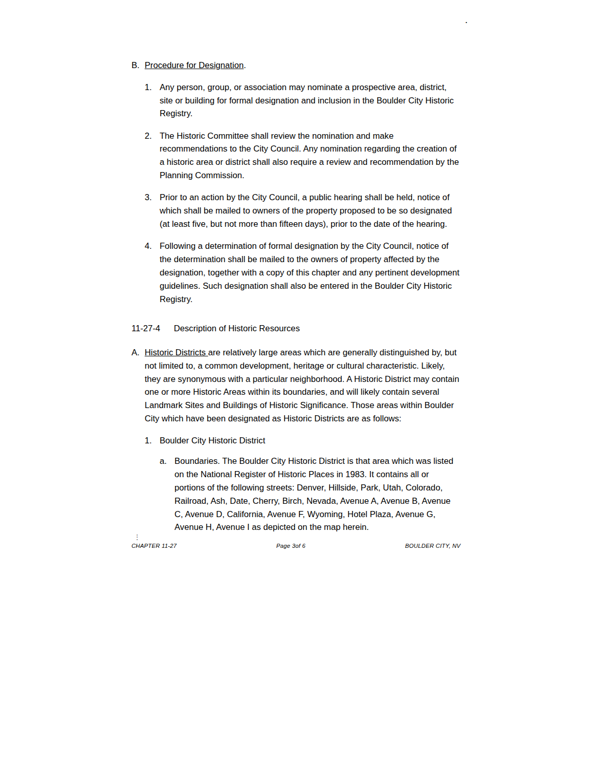·
B. Procedure for Designation.
1. Any person, group, or association may nominate a prospective area, district, site or building for formal designation and inclusion in the Boulder City Historic Registry.
2. The Historic Committee shall review the nomination and make recommendations to the City Council. Any nomination regarding the creation of a historic area or district shall also require a review and recommendation by the Planning Commission.
3. Prior to an action by the City Council, a public hearing shall be held, notice of which shall be mailed to owners of the property proposed to be so designated (at least five, but not more than fifteen days), prior to the date of the hearing.
4. Following a determination of formal designation by the City Council, notice of the determination shall be mailed to the owners of property affected by the designation, together with a copy of this chapter and any pertinent development guidelines. Such designation shall also be entered in the Boulder City Historic Registry.
11-27-4 Description of Historic Resources
A. Historic Districts are relatively large areas which are generally distinguished by, but not limited to, a common development, heritage or cultural characteristic. Likely, they are synonymous with a particular neighborhood. A Historic District may contain one or more Historic Areas within its boundaries, and will likely contain several Landmark Sites and Buildings of Historic Significance. Those areas within Boulder City which have been designated as Historic Districts are as follows:
1. Boulder City Historic District
a. Boundaries. The Boulder City Historic District is that area which was listed on the National Register of Historic Places in 1983. It contains all or portions of the following streets: Denver, Hillside, Park, Utah, Colorado, Railroad, Ash, Date, Cherry, Birch, Nevada, Avenue A, Avenue B, Avenue C, Avenue D, California, Avenue F, Wyoming, Hotel Plaza, Avenue G, Avenue H, Avenue I as depicted on the map herein.
⋮
CHAPTER 11-27
Page 3of 6
BOULDER CITY, NV